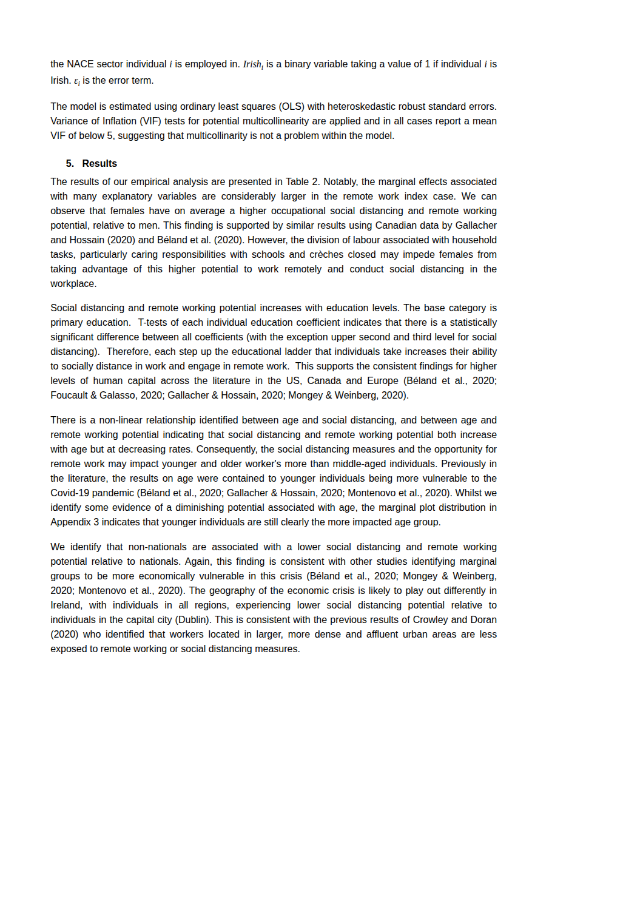the NACE sector individual i is employed in. Irishi is a binary variable taking a value of 1 if individual i is Irish. εi is the error term.
The model is estimated using ordinary least squares (OLS) with heteroskedastic robust standard errors. Variance of Inflation (VIF) tests for potential multicollinearity are applied and in all cases report a mean VIF of below 5, suggesting that multicollinarity is not a problem within the model.
5. Results
The results of our empirical analysis are presented in Table 2. Notably, the marginal effects associated with many explanatory variables are considerably larger in the remote work index case. We can observe that females have on average a higher occupational social distancing and remote working potential, relative to men. This finding is supported by similar results using Canadian data by Gallacher and Hossain (2020) and Béland et al. (2020). However, the division of labour associated with household tasks, particularly caring responsibilities with schools and crèches closed may impede females from taking advantage of this higher potential to work remotely and conduct social distancing in the workplace.
Social distancing and remote working potential increases with education levels. The base category is primary education. T-tests of each individual education coefficient indicates that there is a statistically significant difference between all coefficients (with the exception upper second and third level for social distancing). Therefore, each step up the educational ladder that individuals take increases their ability to socially distance in work and engage in remote work. This supports the consistent findings for higher levels of human capital across the literature in the US, Canada and Europe (Béland et al., 2020; Foucault & Galasso, 2020; Gallacher & Hossain, 2020; Mongey & Weinberg, 2020).
There is a non-linear relationship identified between age and social distancing, and between age and remote working potential indicating that social distancing and remote working potential both increase with age but at decreasing rates. Consequently, the social distancing measures and the opportunity for remote work may impact younger and older worker's more than middle-aged individuals. Previously in the literature, the results on age were contained to younger individuals being more vulnerable to the Covid-19 pandemic (Béland et al., 2020; Gallacher & Hossain, 2020; Montenovo et al., 2020). Whilst we identify some evidence of a diminishing potential associated with age, the marginal plot distribution in Appendix 3 indicates that younger individuals are still clearly the more impacted age group.
We identify that non-nationals are associated with a lower social distancing and remote working potential relative to nationals. Again, this finding is consistent with other studies identifying marginal groups to be more economically vulnerable in this crisis (Béland et al., 2020; Mongey & Weinberg, 2020; Montenovo et al., 2020). The geography of the economic crisis is likely to play out differently in Ireland, with individuals in all regions, experiencing lower social distancing potential relative to individuals in the capital city (Dublin). This is consistent with the previous results of Crowley and Doran (2020) who identified that workers located in larger, more dense and affluent urban areas are less exposed to remote working or social distancing measures.